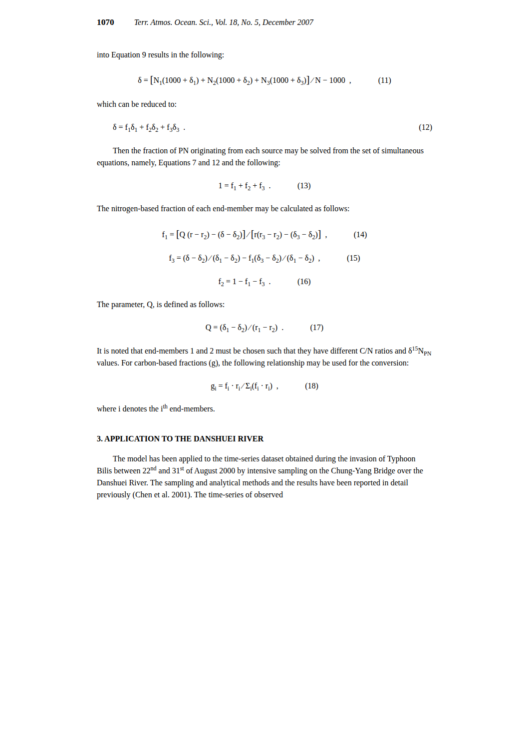1070 Terr. Atmos. Ocean. Sci., Vol. 18, No. 5, December 2007
into Equation 9 results in the following:
δ = [N1(1000 + δ1) + N2(1000 + δ2) + N3(1000 + δ3)] ∕ N − 1000 , (11)
which can be reduced to:
δ = f1δ1 + f2δ2 + f3δ3 . (12)
Then the fraction of PN originating from each source may be solved from the set of simultaneous equations, namely, Equations 7 and 12 and the following:
1 = f1 + f2 + f3 . (13)
The nitrogen-based fraction of each end-member may be calculated as follows:
f1 = [Q (r − r2) − (δ − δ2)] ∕ [r(r3 − r2) − (δ3 − δ2)] , (14)
f3 = (δ − δ2) ∕ (δ1 − δ2) − f1(δ3 − δ2) ∕ (δ1 − δ2) , (15)
f2 = 1 − f1 − f3 . (16)
The parameter, Q, is defined as follows:
Q = (δ1 − δ2) ∕ (r1 − r2) . (17)
It is noted that end-members 1 and 2 must be chosen such that they have different C/N ratios and δ15NPN values. For carbon-based fractions (g), the following relationship may be used for the conversion:
gi = fi · ri ∕ Σi(fi · ri) , (18)
where i denotes the ith end-members.
3. APPLICATION TO THE DANSHUEI RIVER
The model has been applied to the time-series dataset obtained during the invasion of Typhoon Bilis between 22nd and 31st of August 2000 by intensive sampling on the Chung-Yang Bridge over the Danshuei River. The sampling and analytical methods and the results have been reported in detail previously (Chen et al. 2001). The time-series of observed